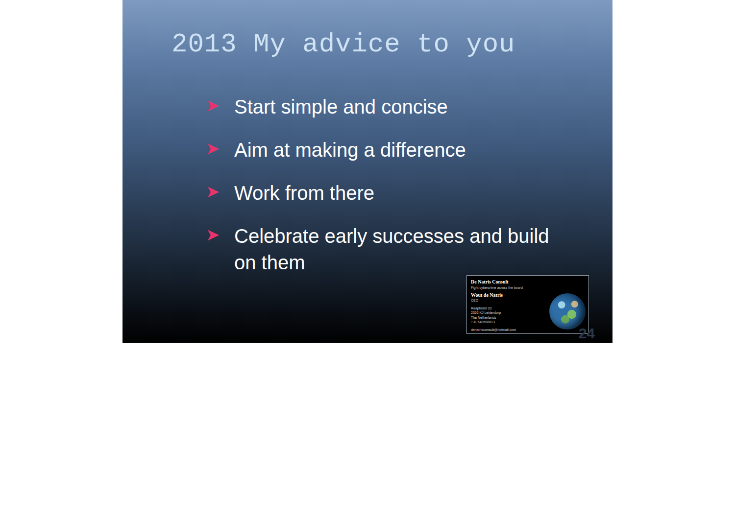2013 My advice to you
Start simple and concise
Aim at making a difference
Work from there
Celebrate early successes and build on them
De Natris Consult
Fight cybercrime across the board
Wout de Natris
CEO
Raaphorst 33
2352 KJ Leiderdorp
The Netherlands
+31 648588813
denatrisconsult@hotmail.com
24